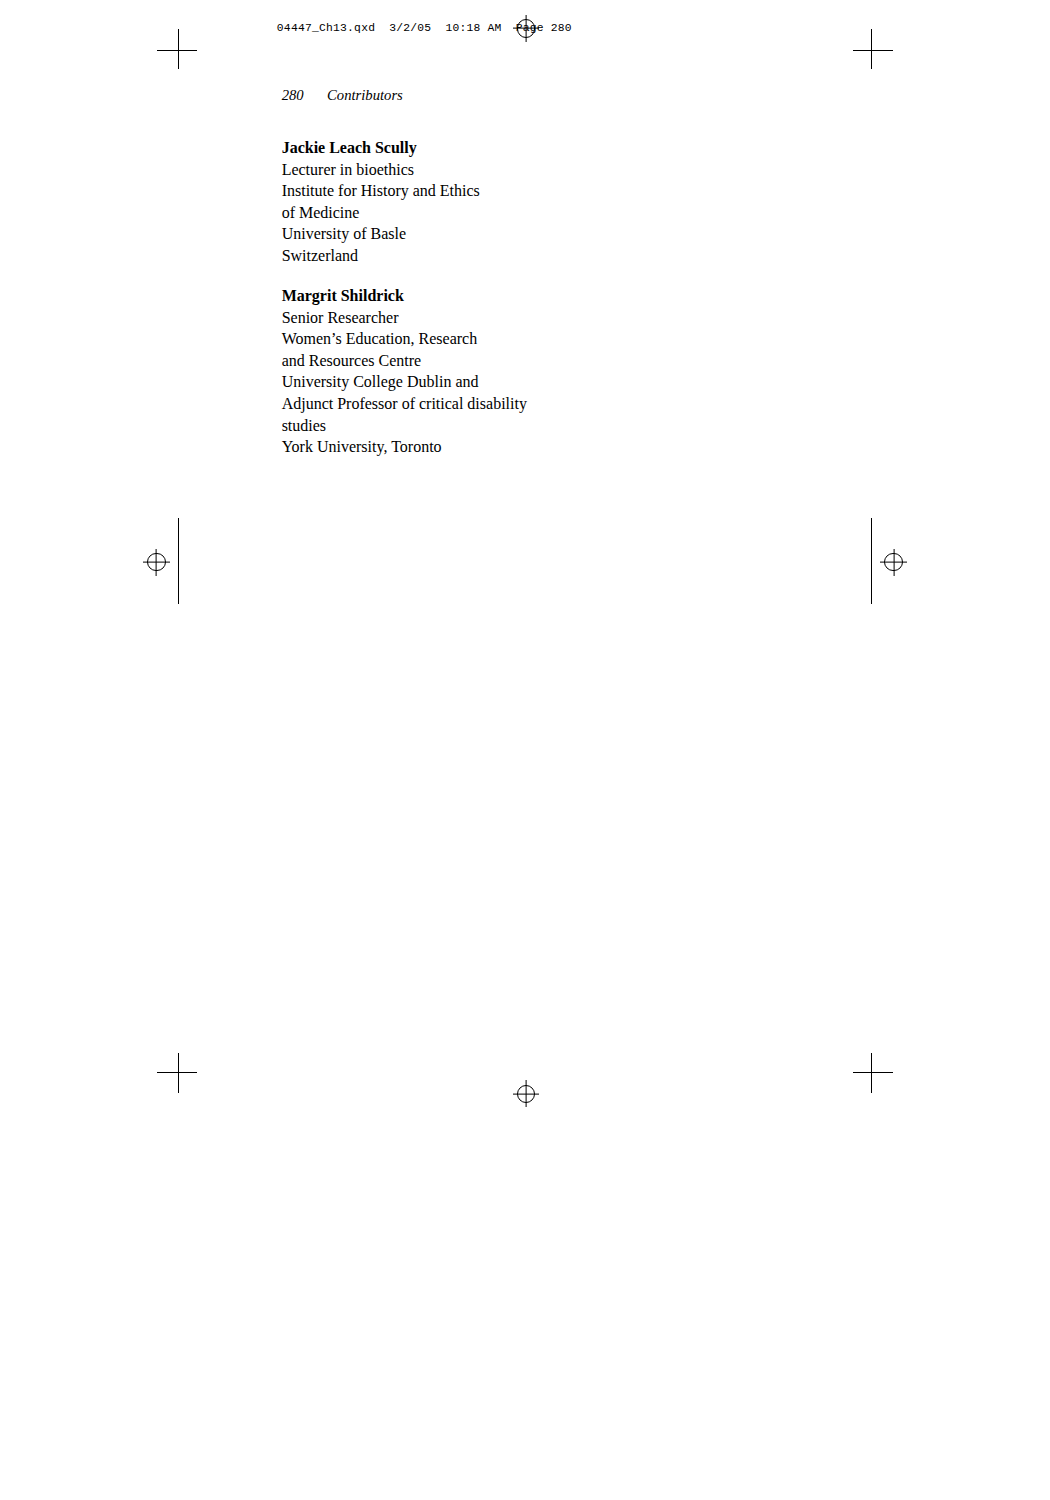04447_Ch13.qxd 3/2/05 10:18 AM Page 280
280 Contributors
Jackie Leach Scully Lecturer in bioethics Institute for History and Ethics of Medicine University of Basle Switzerland
Margrit Shildrick Senior Researcher Women’s Education, Research and Resources Centre University College Dublin and Adjunct Professor of critical disability studies York University, Toronto